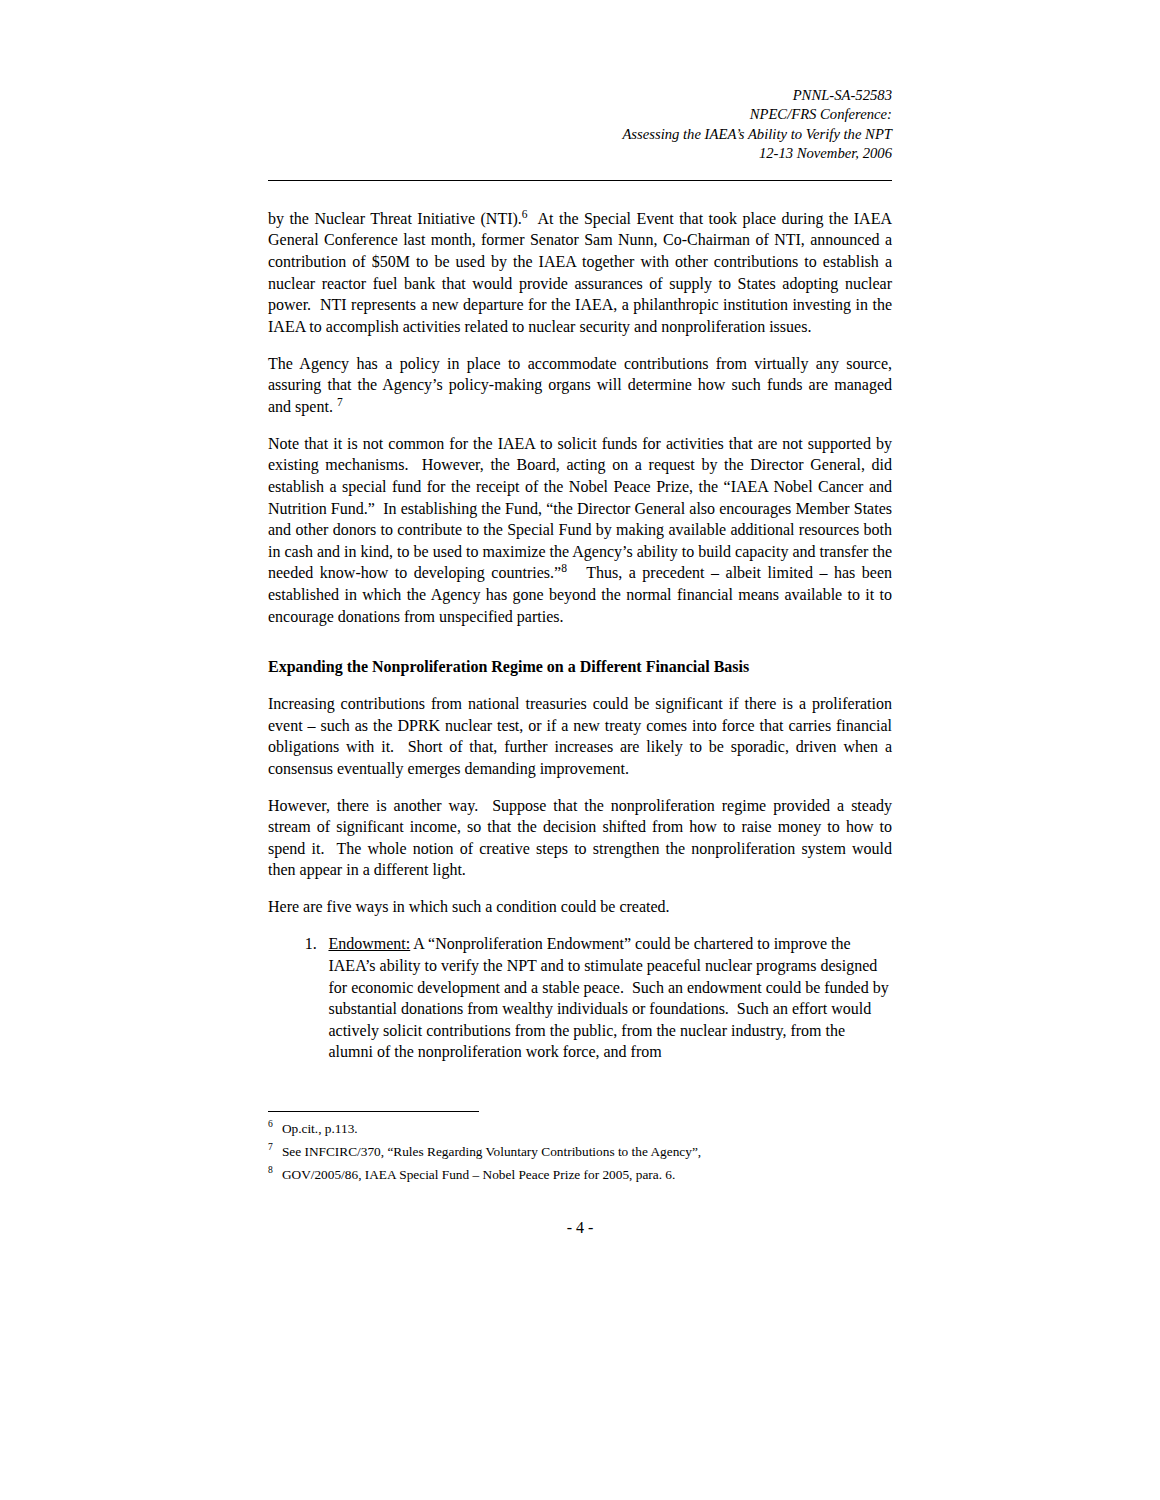PNNL-SA-52583
NPEC/FRS Conference:
Assessing the IAEA’s Ability to Verify the NPT
12-13 November, 2006
by the Nuclear Threat Initiative (NTI).6 At the Special Event that took place during the IAEA General Conference last month, former Senator Sam Nunn, Co-Chairman of NTI, announced a contribution of $50M to be used by the IAEA together with other contributions to establish a nuclear reactor fuel bank that would provide assurances of supply to States adopting nuclear power. NTI represents a new departure for the IAEA, a philanthropic institution investing in the IAEA to accomplish activities related to nuclear security and nonproliferation issues.
The Agency has a policy in place to accommodate contributions from virtually any source, assuring that the Agency’s policy-making organs will determine how such funds are managed and spent. 7
Note that it is not common for the IAEA to solicit funds for activities that are not supported by existing mechanisms. However, the Board, acting on a request by the Director General, did establish a special fund for the receipt of the Nobel Peace Prize, the “IAEA Nobel Cancer and Nutrition Fund.” In establishing the Fund, “the Director General also encourages Member States and other donors to contribute to the Special Fund by making available additional resources both in cash and in kind, to be used to maximize the Agency’s ability to build capacity and transfer the needed know-how to developing countries.”8 Thus, a precedent – albeit limited – has been established in which the Agency has gone beyond the normal financial means available to it to encourage donations from unspecified parties.
Expanding the Nonproliferation Regime on a Different Financial Basis
Increasing contributions from national treasuries could be significant if there is a proliferation event – such as the DPRK nuclear test, or if a new treaty comes into force that carries financial obligations with it. Short of that, further increases are likely to be sporadic, driven when a consensus eventually emerges demanding improvement.
However, there is another way. Suppose that the nonproliferation regime provided a steady stream of significant income, so that the decision shifted from how to raise money to how to spend it. The whole notion of creative steps to strengthen the nonproliferation system would then appear in a different light.
Here are five ways in which such a condition could be created.
Endowment: A “Nonproliferation Endowment” could be chartered to improve the IAEA’s ability to verify the NPT and to stimulate peaceful nuclear programs designed for economic development and a stable peace. Such an endowment could be funded by substantial donations from wealthy individuals or foundations. Such an effort would actively solicit contributions from the public, from the nuclear industry, from the alumni of the nonproliferation work force, and from
6 Op.cit., p.113.
7 See INFCIRC/370, “Rules Regarding Voluntary Contributions to the Agency”,
8 GOV/2005/86, IAEA Special Fund – Nobel Peace Prize for 2005, para. 6.
- 4 -